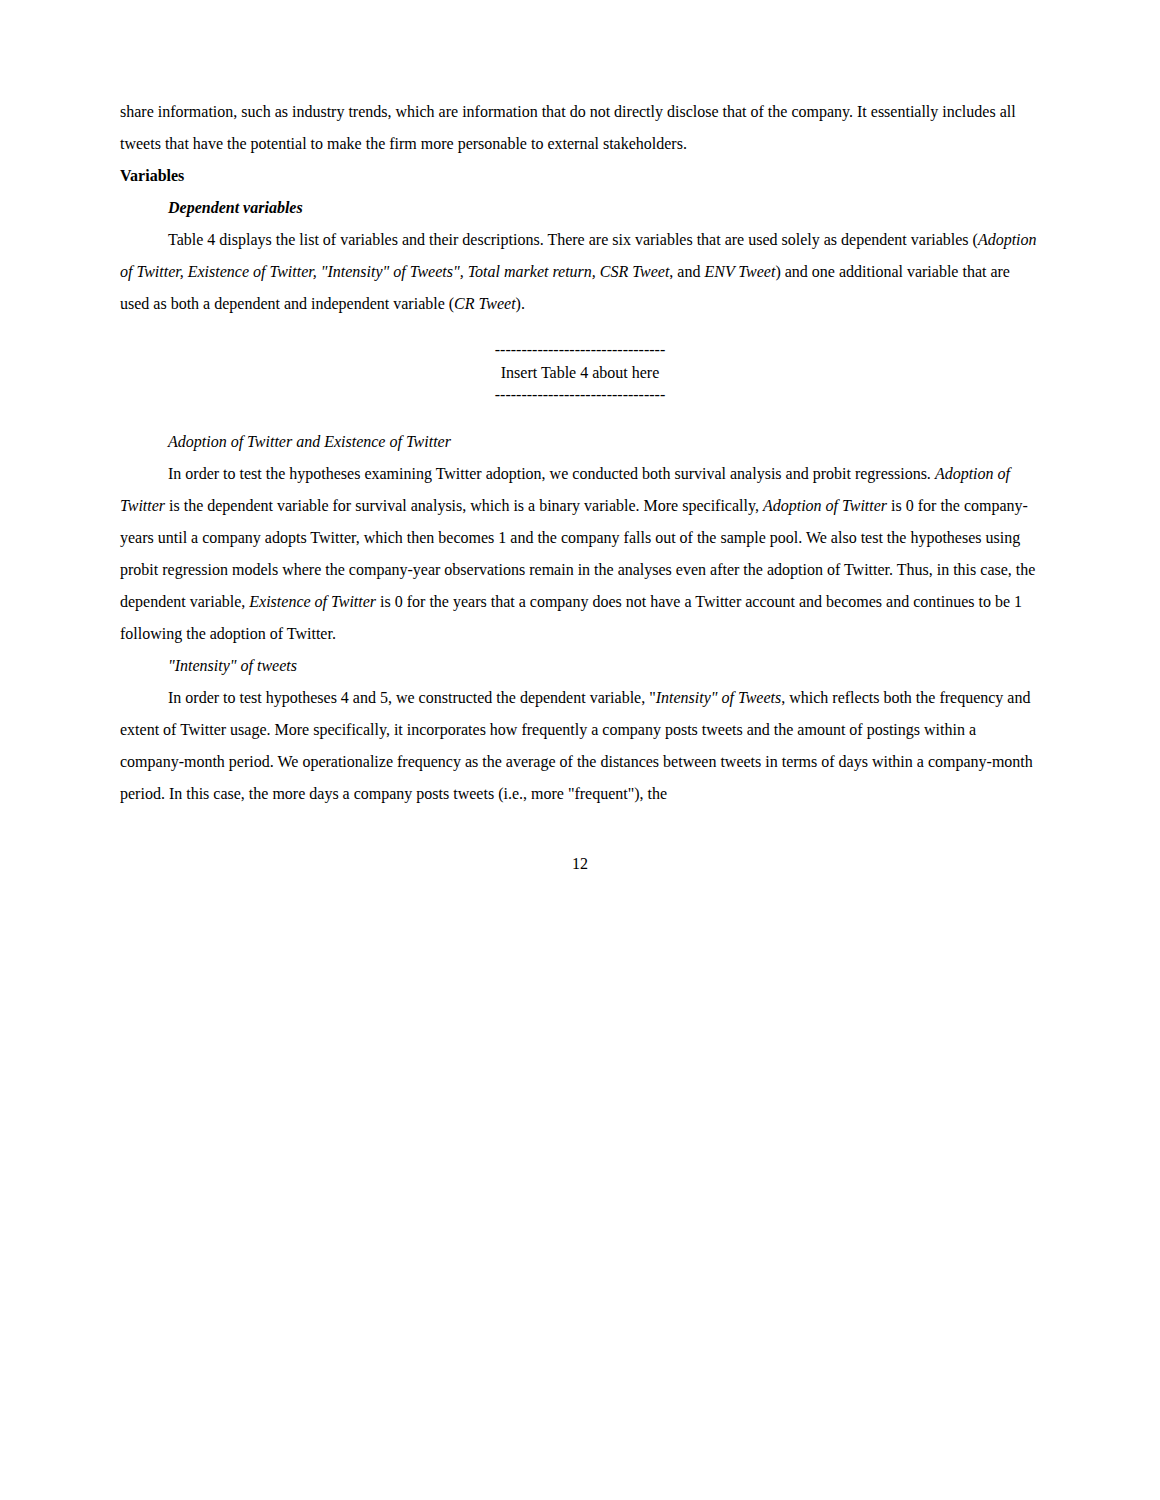share information, such as industry trends, which are information that do not directly disclose that of the company. It essentially includes all tweets that have the potential to make the firm more personable to external stakeholders.
Variables
Dependent variables
Table 4 displays the list of variables and their descriptions. There are six variables that are used solely as dependent variables (Adoption of Twitter, Existence of Twitter, "Intensity" of Tweets", Total market return, CSR Tweet, and ENV Tweet) and one additional variable that are used as both a dependent and independent variable (CR Tweet).
--------------------------------
Insert Table 4 about here
--------------------------------
Adoption of Twitter and Existence of Twitter
In order to test the hypotheses examining Twitter adoption, we conducted both survival analysis and probit regressions. Adoption of Twitter is the dependent variable for survival analysis, which is a binary variable. More specifically, Adoption of Twitter is 0 for the company-years until a company adopts Twitter, which then becomes 1 and the company falls out of the sample pool. We also test the hypotheses using probit regression models where the company-year observations remain in the analyses even after the adoption of Twitter. Thus, in this case, the dependent variable, Existence of Twitter is 0 for the years that a company does not have a Twitter account and becomes and continues to be 1 following the adoption of Twitter.
"Intensity" of tweets
In order to test hypotheses 4 and 5, we constructed the dependent variable, "Intensity" of Tweets, which reflects both the frequency and extent of Twitter usage. More specifically, it incorporates how frequently a company posts tweets and the amount of postings within a company-month period. We operationalize frequency as the average of the distances between tweets in terms of days within a company-month period. In this case, the more days a company posts tweets (i.e., more "frequent"), the
12